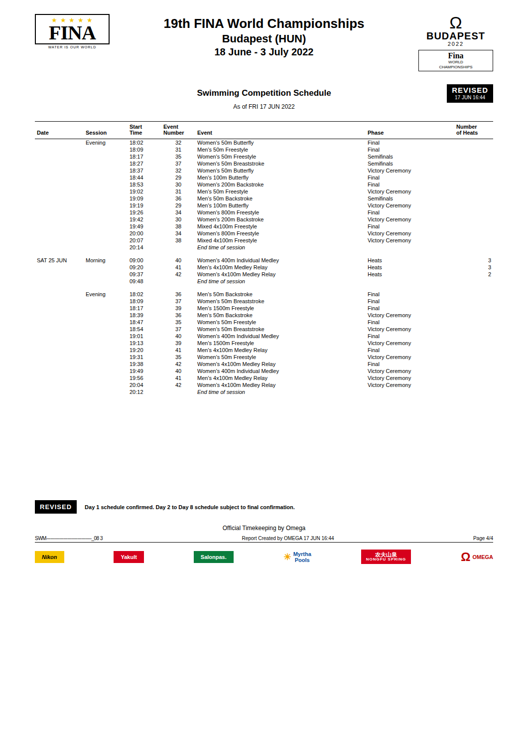★ ★ ★ ★ ★
FINA
WATER IS OUR WORLD
19th FINA World Championships
Budapest (HUN)
18 June - 3 July 2022
Ω
BUDAPEST
2022
Fina WORLD
CHAMPIONSHIPS
REVISED
17 JUN 16:44
Swimming Competition Schedule
As of FRI 17 JUN 2022
| Date | Session | Start Time | Event Number | Event | Phase | Number of Heats |
| --- | --- | --- | --- | --- | --- | --- |
| | Evening | 18:02 | 32 | Women's 50m Butterfly | Final | |
| | | 18:09 | 31 | Men's 50m Freestyle | Final | |
| | | 18:17 | 35 | Women's 50m Freestyle | Semifinals | |
| | | 18:27 | 37 | Women's 50m Breaststroke | Semifinals | |
| | | 18:37 | 32 | Women's 50m Butterfly | Victory Ceremony | |
| | | 18:44 | 29 | Men's 100m Butterfly | Final | |
| | | 18:53 | 30 | Women's 200m Backstroke | Final | |
| | | 19:02 | 31 | Men's 50m Freestyle | Victory Ceremony | |
| | | 19:09 | 36 | Men's 50m Backstroke | Semifinals | |
| | | 19:19 | 29 | Men's 100m Butterfly | Victory Ceremony | |
| | | 19:26 | 34 | Women's 800m Freestyle | Final | |
| | | 19:42 | 30 | Women's 200m Backstroke | Victory Ceremony | |
| | | 19:49 | 38 | Mixed 4x100m Freestyle | Final | |
| | | 20:00 | 34 | Women's 800m Freestyle | Victory Ceremony | |
| | | 20:07 | 38 | Mixed 4x100m Freestyle | Victory Ceremony | |
| | | 20:14 | | End time of session | | |
| SAT 25 JUN | Morning | 09:00 | 40 | Women's 400m Individual Medley | Heats | 3 |
| | | 09:20 | 41 | Men's 4x100m Medley Relay | Heats | 3 |
| | | 09:37 | 42 | Women's 4x100m Medley Relay | Heats | 2 |
| | | 09:48 | | End time of session | | |
| | Evening | 18:02 | 36 | Men's 50m Backstroke | Final | |
| | | 18:09 | 37 | Women's 50m Breaststroke | Final | |
| | | 18:17 | 39 | Men's 1500m Freestyle | Final | |
| | | 18:39 | 36 | Men's 50m Backstroke | Victory Ceremony | |
| | | 18:47 | 35 | Women's 50m Freestyle | Final | |
| | | 18:54 | 37 | Women's 50m Breaststroke | Victory Ceremony | |
| | | 19:01 | 40 | Women's 400m Individual Medley | Final | |
| | | 19:13 | 39 | Men's 1500m Freestyle | Victory Ceremony | |
| | | 19:20 | 41 | Men's 4x100m Medley Relay | Final | |
| | | 19:31 | 35 | Women's 50m Freestyle | Victory Ceremony | |
| | | 19:38 | 42 | Women's 4x100m Medley Relay | Final | |
| | | 19:49 | 40 | Women's 400m Individual Medley | Victory Ceremony | |
| | | 19:56 | 41 | Men's 4x100m Medley Relay | Victory Ceremony | |
| | | 20:04 | 42 | Women's 4x100m Medley Relay | Victory Ceremony | |
| | | 20:12 | | End time of session | | |
REVISED
Day 1 schedule confirmed. Day 2 to Day 8 schedule subject to final confirmation.
Official Timekeeping by Omega
SWM--------------------------------_08 3
Report Created by OMEGA 17 JUN 16:44
Page 4/4
Nikon
Yakult
Salonpas.
☀Myrtha
Pools
农夫山泉NONGFU SPRING
ΩOMEGA